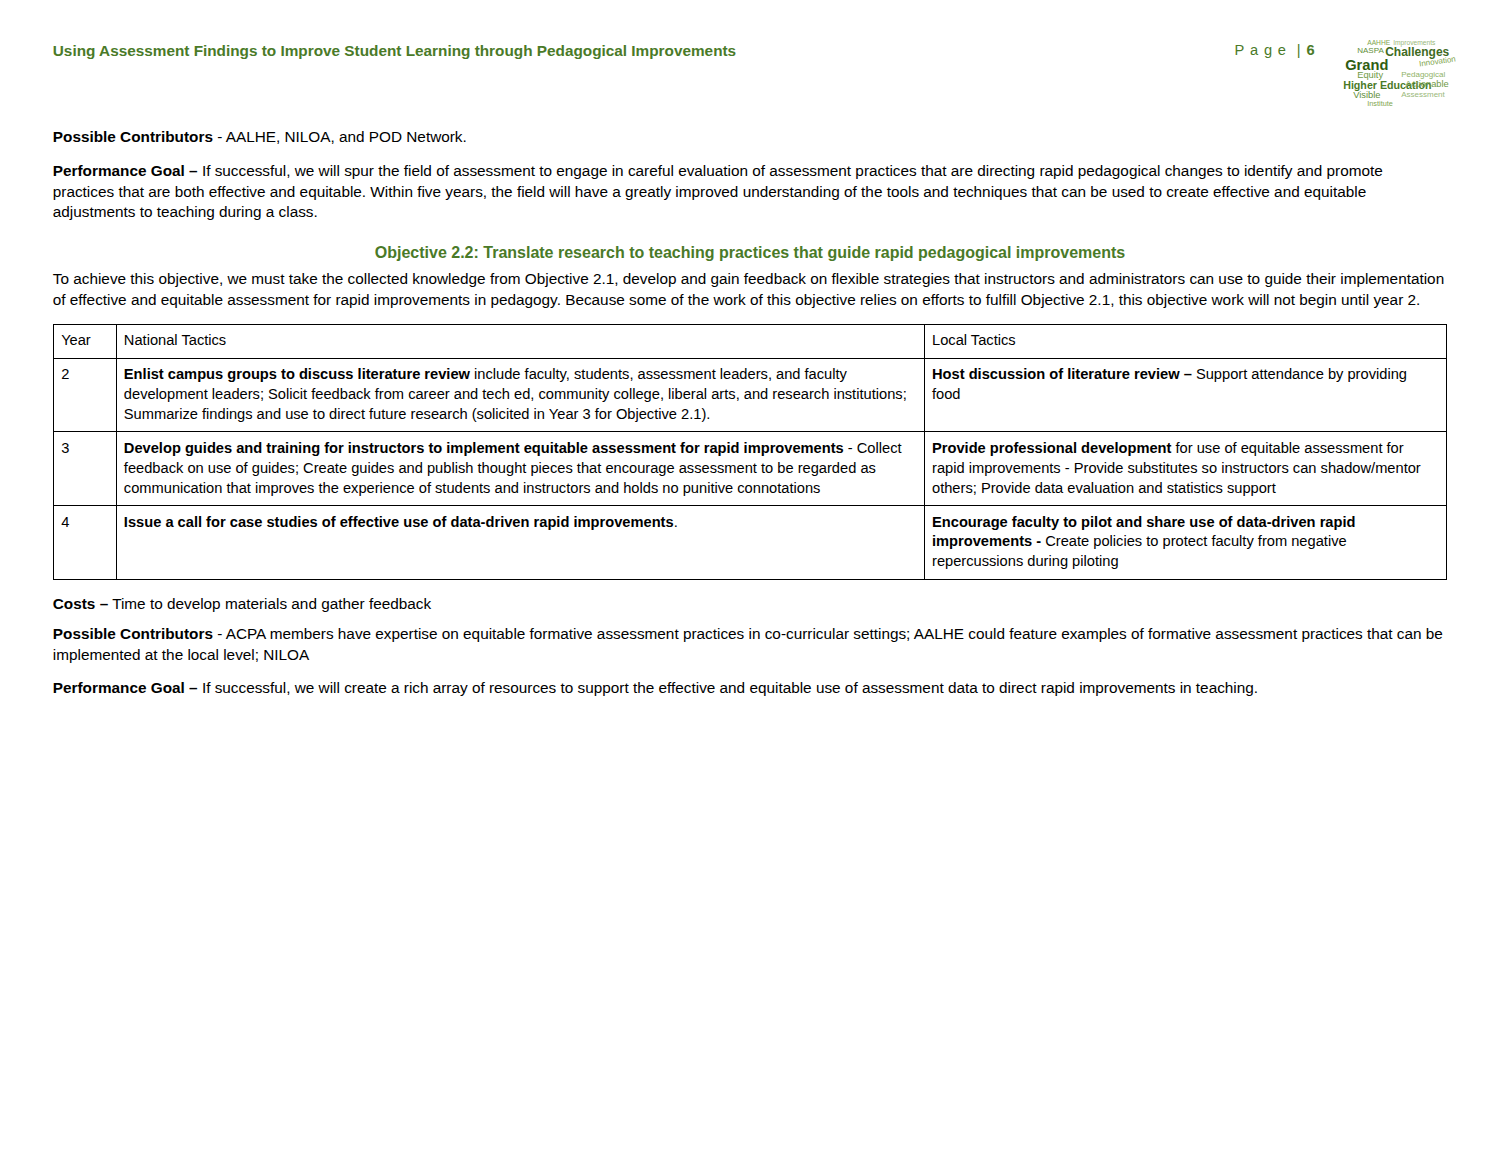Using Assessment Findings to Improve Student Learning through Pedagogical Improvements
P a g e | 6
AAHHE Improvements NASPA Challenges Grand Innovation Equity Pedagogical Higher Education Actionable Visible Assessment Institute
Possible Contributors - AALHE, NILOA, and POD Network.
Performance Goal – If successful, we will spur the field of assessment to engage in careful evaluation of assessment practices that are directing rapid pedagogical changes to identify and promote practices that are both effective and equitable. Within five years, the field will have a greatly improved understanding of the tools and techniques that can be used to create effective and equitable adjustments to teaching during a class.
Objective 2.2: Translate research to teaching practices that guide rapid pedagogical improvements
To achieve this objective, we must take the collected knowledge from Objective 2.1, develop and gain feedback on flexible strategies that instructors and administrators can use to guide their implementation of effective and equitable assessment for rapid improvements in pedagogy. Because some of the work of this objective relies on efforts to fulfill Objective 2.1, this objective work will not begin until year 2.
| Year | National Tactics | Local Tactics |
| --- | --- | --- |
| 2 | Enlist campus groups to discuss literature review include faculty, students, assessment leaders, and faculty development leaders; Solicit feedback from career and tech ed, community college, liberal arts, and research institutions; Summarize findings and use to direct future research (solicited in Year 3 for Objective 2.1). | Host discussion of literature review – Support attendance by providing food |
| 3 | Develop guides and training for instructors to implement equitable assessment for rapid improvements - Collect feedback on use of guides; Create guides and publish thought pieces that encourage assessment to be regarded as communication that improves the experience of students and instructors and holds no punitive connotations | Provide professional development for use of equitable assessment for rapid improvements - Provide substitutes so instructors can shadow/mentor others; Provide data evaluation and statistics support |
| 4 | Issue a call for case studies of effective use of data-driven rapid improvements . | Encourage faculty to pilot and share use of data-driven rapid improvements - Create policies to protect faculty from negative repercussions during piloting |
Costs – Time to develop materials and gather feedback
Possible Contributors - ACPA members have expertise on equitable formative assessment practices in co-curricular settings; AALHE could feature examples of formative assessment practices that can be implemented at the local level; NILOA
Performance Goal – If successful, we will create a rich array of resources to support the effective and equitable use of assessment data to direct rapid improvements in teaching.